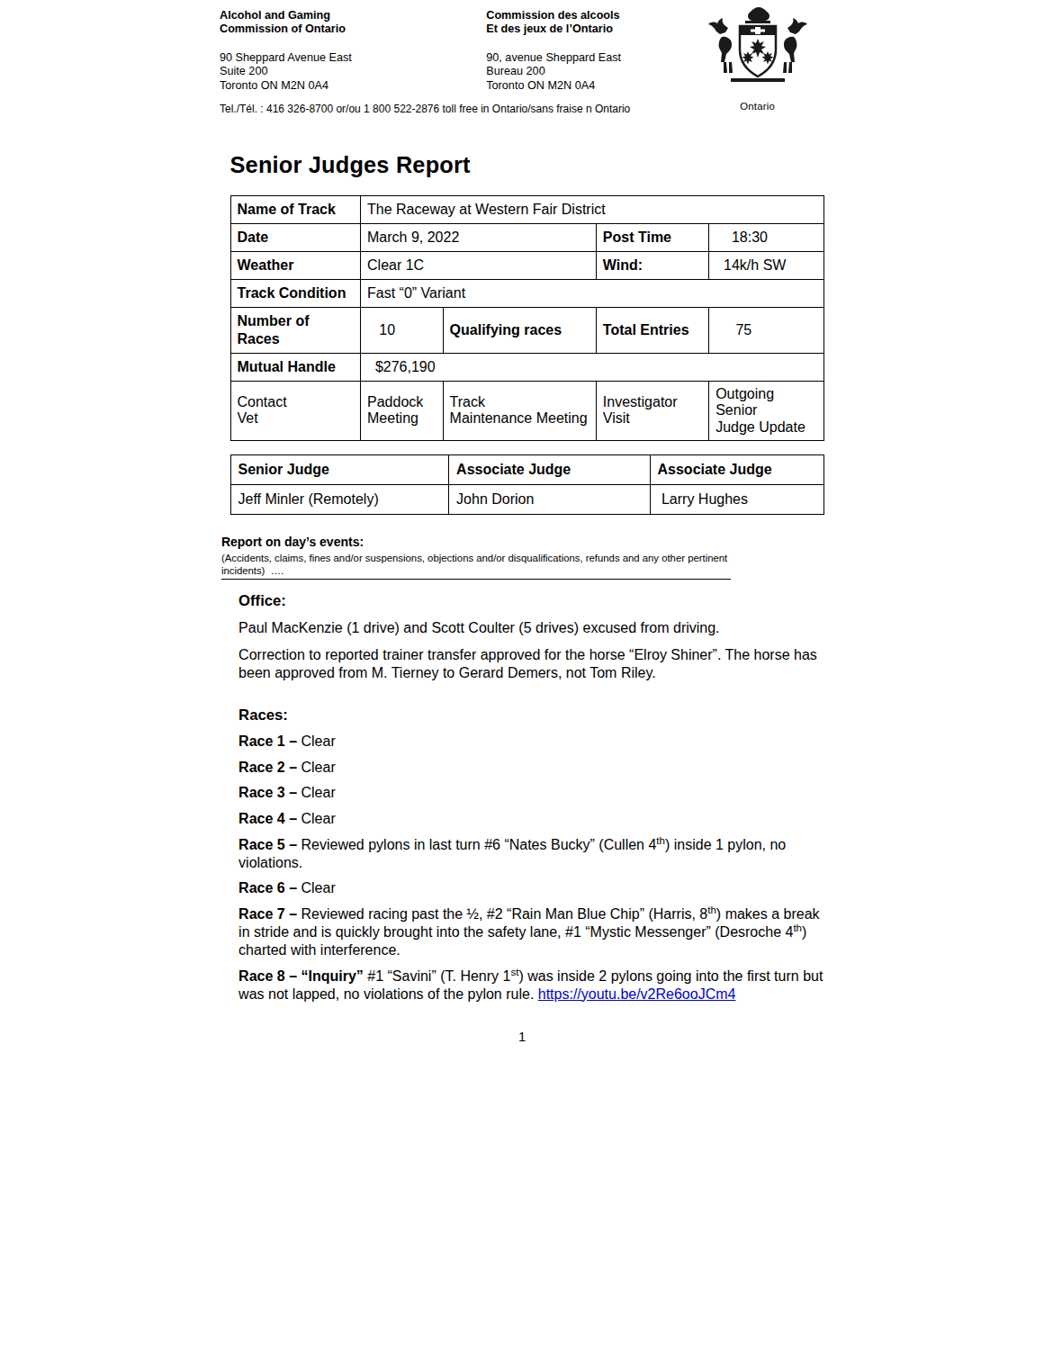Alcohol and Gaming
Commission of Ontario
90 Sheppard Avenue East
Suite 200
Toronto ON M2N 0A4
Commission des alcools
Et des jeux de l’Ontario
90, avenue Sheppard East
Bureau 200
Toronto ON M2N 0A4
Tel./Tél. : 416 326-8700 or/ou 1 800 522-2876 toll free in Ontario/sans fraise n Ontario
Ontario
Senior Judges Report
| Name of Track | The Raceway at Western Fair District |
| Date | March 9, 2022 | Post Time | 18:30 |
| Weather | Clear 1C | Wind: | 14k/h SW |
| Track Condition | Fast “0” Variant |
| Number of Races | 10 | Qualifying races | Total Entries | 75 |
| Mutual Handle | $276,190 |
| Contact Vet | Paddock Meeting | Track Maintenance Meeting | Investigator Visit | Outgoing Senior Judge Update |
| Senior Judge | Associate Judge | Associate Judge |
| Jeff Minler (Remotely) | John Dorion | Larry Hughes |
Report on day’s events:
(Accidents, claims, fines and/or suspensions, objections and/or disqualifications, refunds and any other pertinent incidents) ….
Office:
Paul MacKenzie (1 drive) and Scott Coulter (5 drives) excused from driving.
Correction to reported trainer transfer approved for the horse “Elroy Shiner”. The horse has been approved from M. Tierney to Gerard Demers, not Tom Riley.
Races:
Race 1 – Clear
Race 2 – Clear
Race 3 – Clear
Race 4 – Clear
Race 5 – Reviewed pylons in last turn #6 “Nates Bucky” (Cullen 4th) inside 1 pylon, no violations.
Race 6 – Clear
Race 7 – Reviewed racing past the ½, #2 “Rain Man Blue Chip” (Harris, 8th) makes a break in stride and is quickly brought into the safety lane, #1 “Mystic Messenger” (Desroche 4th) charted with interference.
Race 8 – “Inquiry” #1 “Savini” (T. Henry 1st) was inside 2 pylons going into the first turn but was not lapped, no violations of the pylon rule. https://youtu.be/v2Re6ooJCm4
1